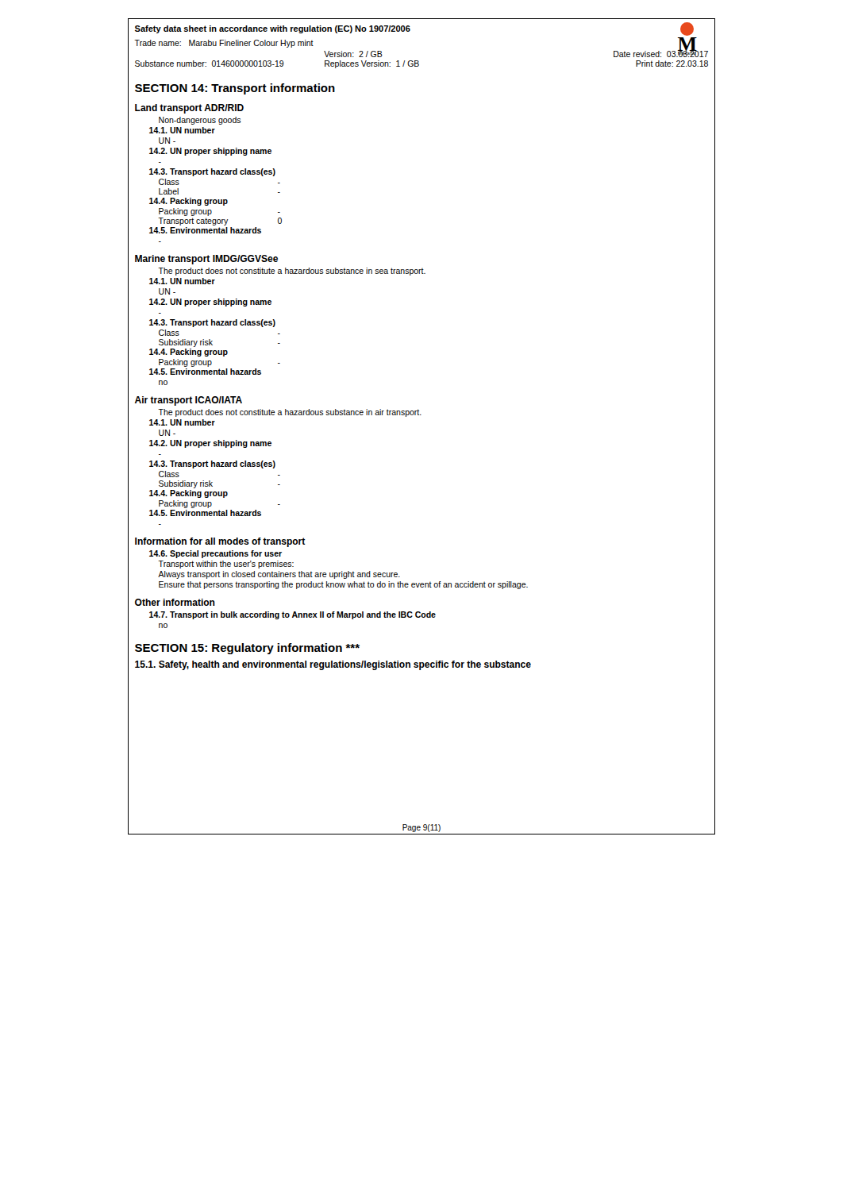M
Marabu
Safety data sheet in accordance with regulation (EC) No 1907/2006
Trade name: Marabu Fineliner Colour Hyp mint
| | Version: 2 / GB | Date revised: 03.03.2017 |
| Substance number: 0146000000103-19 | Replaces Version: 1 / GB | Print date: 22.03.18 |
SECTION 14: Transport information
Land transport ADR/RID
Non-dangerous goods
14.1. UN number
UN -
14.2. UN proper shipping name
-
14.3. Transport hazard class(es)
Class-
Label-
14.4. Packing group
Packing group-
Transport category0
14.5. Environmental hazards
-
Marine transport IMDG/GGVSee
The product does not constitute a hazardous substance in sea transport.
14.1. UN number
UN -
14.2. UN proper shipping name
-
14.3. Transport hazard class(es)
Class-
Subsidiary risk-
14.4. Packing group
Packing group-
14.5. Environmental hazards
no
Air transport ICAO/IATA
The product does not constitute a hazardous substance in air transport.
14.1. UN number
UN -
14.2. UN proper shipping name
-
14.3. Transport hazard class(es)
Class-
Subsidiary risk-
14.4. Packing group
Packing group-
14.5. Environmental hazards
-
Information for all modes of transport
14.6. Special precautions for user
Transport within the user's premises:
Always transport in closed containers that are upright and secure.
Ensure that persons transporting the product know what to do in the event of an accident or spillage.
Other information
14.7. Transport in bulk according to Annex II of Marpol and the IBC Code
no
SECTION 15: Regulatory information ***
15.1. Safety, health and environmental regulations/legislation specific for the substance
Page 9(11)